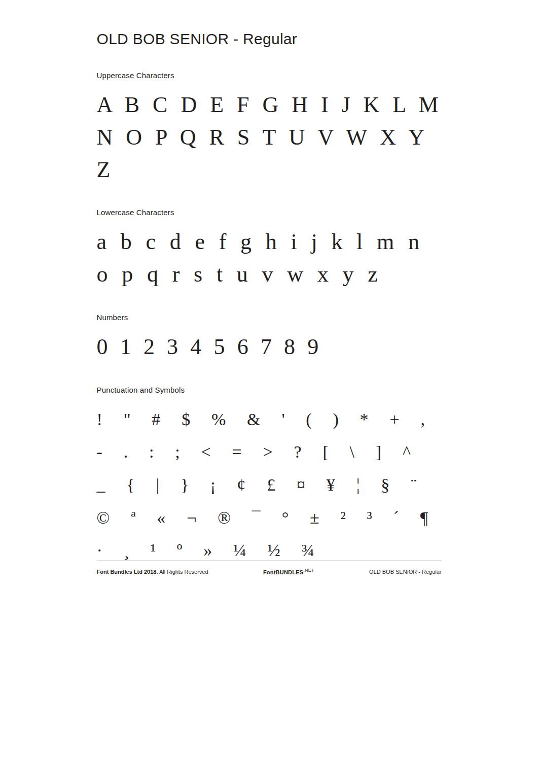OLD BOB SENIOR - Regular
Uppercase Characters
A B C D E F G H I J K L M N O P Q R S T U V W X Y Z
Lowercase Characters
a b c d e f g h i j k l m n o p q r s t u v w x y z
Numbers
0 1 2 3 4 5 6 7 8 9
Punctuation and Symbols
! " # $ % & ' ( ) * + , - . : ; < = > ? [ \ ] ^ _ { | } ¡ ¢ £ ¤ ¥ ¦ § ¨ © ª « ¬ ® ¯ ° ± ² ³ ´ ¶ · ¸ ¹ º » ¼ ½ ¾
Font Bundles Ltd 2018. All Rights Reserved
FontBUNDLES.NET
OLD BOB SENIOR - Regular